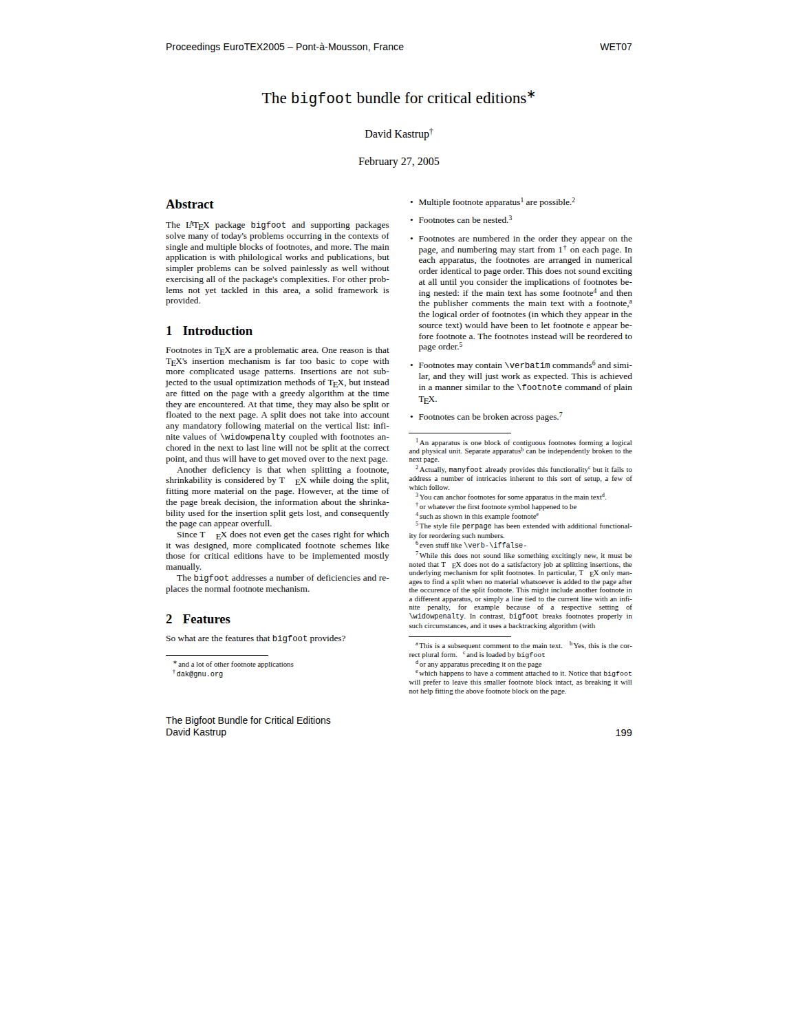Proceedings EuroTEX2005 – Pont-à-Mousson, France
WET07
The bigfoot bundle for critical editions∗
David Kastrup†
February 27, 2005
Abstract
The LATEX package bigfoot and supporting packages solve many of today's problems occurring in the contexts of single and multiple blocks of footnotes, and more. The main application is with philological works and publications, but simpler problems can be solved painlessly as well without exercising all of the package's complexities. For other problems not yet tackled in this area, a solid framework is provided.
1 Introduction
Footnotes in TEX are a problematic area. One reason is that TEX's insertion mechanism is far too basic to cope with more complicated usage patterns. Insertions are not subjected to the usual optimization methods of TEX, but instead are fitted on the page with a greedy algorithm at the time they are encountered. At that time, they may also be split or floated to the next page. A split does not take into account any mandatory following material on the vertical list: infinite values of \widowpenalty coupled with footnotes anchored in the next to last line will not be split at the correct point, and thus will have to get moved over to the next page.
Another deficiency is that when splitting a footnote, shrinkability is considered by TEX while doing the split, fitting more material on the page. However, at the time of the page break decision, the information about the shrinkability used for the insertion split gets lost, and consequently the page can appear overfull.
Since TEX does not even get the cases right for which it was designed, more complicated footnote schemes like those for critical editions have to be implemented mostly manually.
The bigfoot addresses a number of deficiencies and replaces the normal footnote mechanism.
2 Features
So what are the features that bigfoot provides?
∗and a lot of other footnote applications
†dak@gnu.org
Multiple footnote apparatus1 are possible.2
Footnotes can be nested.3
Footnotes are numbered in the order they appear on the page, and numbering may start from 1† on each page. In each apparatus, the footnotes are arranged in numerical order identical to page order. This does not sound exciting at all until you consider the implications of footnotes being nested: if the main text has some footnote4 and then the publisher comments the main text with a footnote,a the logical order of footnotes (in which they appear in the source text) would have been to let footnote e appear before footnote a. The footnotes instead will be reordered to page order.5
Footnotes may contain \verbatim commands6 and similar, and they will just work as expected. This is achieved in a manner similar to the \footnote command of plain TEX.
Footnotes can be broken across pages.7
1 An apparatus is one block of contiguous footnotes forming a logical and physical unit. Separate apparatusb can be independently broken to the next page.
2 Actually, manyfoot already provides this functionalityc but it fails to address a number of intricacies inherent to this sort of setup, a few of which follow.
3 You can anchor footnotes for some apparatus in the main textd.
†or whatever the first footnote symbol happened to be
4such as shown in this example footnotee
5 The style file perpage has been extended with additional functionality for reordering such numbers.
6even stuff like \verb-\iffalse-
7 While this does not sound like something excitingly new, it must be noted that TEX does not do a satisfactory job at splitting insertions, the underlying mechanism for split footnotes. In particular, TEX only manages to find a split when no material whatsoever is added to the page after the occurence of the split footnote. This might include another footnote in a different apparatus, or simply a line tied to the current line with an infinite penalty, for example because of a respective setting of \widowpenalty. In contrast, bigfoot breaks footnotes properly in such circumstances, and it uses a backtracking algorithm (with
a This is a subsequent comment to the main text. b Yes, this is the correct plural form. cand is loaded by bigfoot
dor any apparatus preceding it on the page
ewhich happens to have a comment attached to it. Notice that bigfoot will prefer to leave this smaller footnote block intact, as breaking it will not help fitting the above footnote block on the page.
The Bigfoot Bundle for Critical Editions
David Kastrup
199